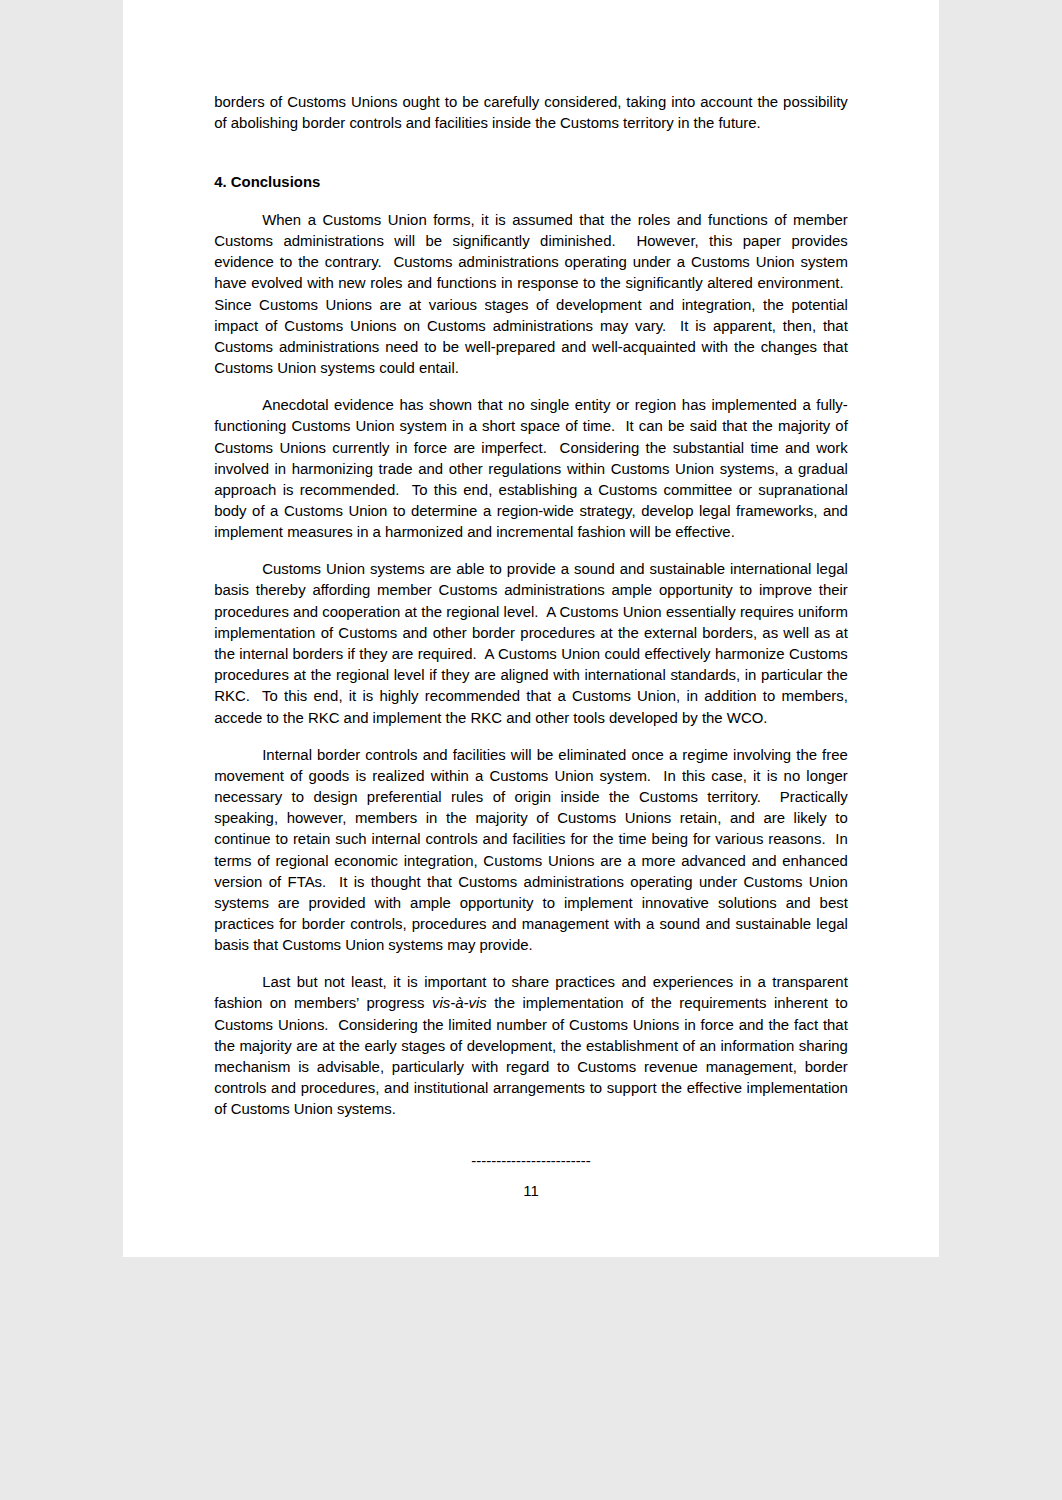borders of Customs Unions ought to be carefully considered, taking into account the possibility of abolishing border controls and facilities inside the Customs territory in the future.
4. Conclusions
When a Customs Union forms, it is assumed that the roles and functions of member Customs administrations will be significantly diminished. However, this paper provides evidence to the contrary. Customs administrations operating under a Customs Union system have evolved with new roles and functions in response to the significantly altered environment. Since Customs Unions are at various stages of development and integration, the potential impact of Customs Unions on Customs administrations may vary. It is apparent, then, that Customs administrations need to be well-prepared and well-acquainted with the changes that Customs Union systems could entail.
Anecdotal evidence has shown that no single entity or region has implemented a fully-functioning Customs Union system in a short space of time. It can be said that the majority of Customs Unions currently in force are imperfect. Considering the substantial time and work involved in harmonizing trade and other regulations within Customs Union systems, a gradual approach is recommended. To this end, establishing a Customs committee or supranational body of a Customs Union to determine a region-wide strategy, develop legal frameworks, and implement measures in a harmonized and incremental fashion will be effective.
Customs Union systems are able to provide a sound and sustainable international legal basis thereby affording member Customs administrations ample opportunity to improve their procedures and cooperation at the regional level. A Customs Union essentially requires uniform implementation of Customs and other border procedures at the external borders, as well as at the internal borders if they are required. A Customs Union could effectively harmonize Customs procedures at the regional level if they are aligned with international standards, in particular the RKC. To this end, it is highly recommended that a Customs Union, in addition to members, accede to the RKC and implement the RKC and other tools developed by the WCO.
Internal border controls and facilities will be eliminated once a regime involving the free movement of goods is realized within a Customs Union system. In this case, it is no longer necessary to design preferential rules of origin inside the Customs territory. Practically speaking, however, members in the majority of Customs Unions retain, and are likely to continue to retain such internal controls and facilities for the time being for various reasons. In terms of regional economic integration, Customs Unions are a more advanced and enhanced version of FTAs. It is thought that Customs administrations operating under Customs Union systems are provided with ample opportunity to implement innovative solutions and best practices for border controls, procedures and management with a sound and sustainable legal basis that Customs Union systems may provide.
Last but not least, it is important to share practices and experiences in a transparent fashion on members’ progress vis-à-vis the implementation of the requirements inherent to Customs Unions. Considering the limited number of Customs Unions in force and the fact that the majority are at the early stages of development, the establishment of an information sharing mechanism is advisable, particularly with regard to Customs revenue management, border controls and procedures, and institutional arrangements to support the effective implementation of Customs Union systems.
------------------------
11